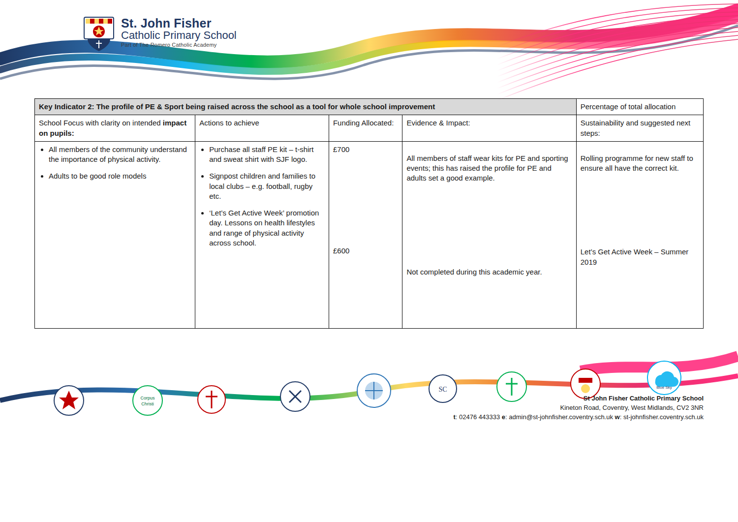St. John Fisher
Catholic Primary School
Part of The Romero Catholic Academy
| Key Indicator 2: The profile of PE & Sport being raised across the school as a tool for whole school improvement | Percentage of total allocation |
| --- | --- |
| School Focus with clarity on intended impact on pupils: | Actions to achieve | Funding Allocated: | Evidence & Impact: | Sustainability and suggested next steps: |
| All members of the community understand the importance of physical activity. Adults to be good role models | Purchase all staff PE kit – t-shirt and sweat shirt with SJF logo. Signpost children and families to local clubs – e.g. football, rugby etc. ‘Let’s Get Active Week’ promotion day. Lessons on health lifestyles and range of physical activity across school. | £700 £600 | All members of staff wear kits for PE and sporting events; this has raised the profile for PE and adults set a good example. Not completed during this academic year. | Rolling programme for new staff to ensure all have the correct kit. Let’s Get Active Week – Summer 2019 |
Corpus Christi SC Blue Sky
St John Fisher Catholic Primary School
Kineton Road, Coventry, West Midlands, CV2 3NR
t: 02476 443333 e: admin@st-johnfisher.coventry.sch.uk w: st-johnfisher.coventry.sch.uk